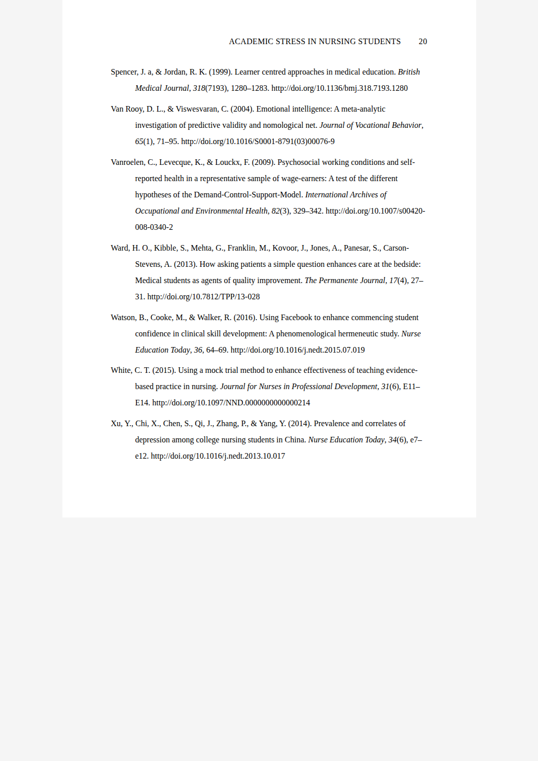Academic Stress in Nursing Students 20
Spencer, J. a, & Jordan, R. K. (1999). Learner centred approaches in medical education. British Medical Journal, 318(7193), 1280–1283. http://doi.org/10.1136/bmj.318.7193.1280
Van Rooy, D. L., & Viswesvaran, C. (2004). Emotional intelligence: A meta-analytic investigation of predictive validity and nomological net. Journal of Vocational Behavior, 65(1), 71–95. http://doi.org/10.1016/S0001-8791(03)00076-9
Vanroelen, C., Levecque, K., & Louckx, F. (2009). Psychosocial working conditions and self-reported health in a representative sample of wage-earners: A test of the different hypotheses of the Demand-Control-Support-Model. International Archives of Occupational and Environmental Health, 82(3), 329–342. http://doi.org/10.1007/s00420-008-0340-2
Ward, H. O., Kibble, S., Mehta, G., Franklin, M., Kovoor, J., Jones, A., Panesar, S., Carson-Stevens, A. (2013). How asking patients a simple question enhances care at the bedside: Medical students as agents of quality improvement. The Permanente Journal, 17(4), 27–31. http://doi.org/10.7812/TPP/13-028
Watson, B., Cooke, M., & Walker, R. (2016). Using Facebook to enhance commencing student confidence in clinical skill development: A phenomenological hermeneutic study. Nurse Education Today, 36, 64–69. http://doi.org/10.1016/j.nedt.2015.07.019
White, C. T. (2015). Using a mock trial method to enhance effectiveness of teaching evidence-based practice in nursing. Journal for Nurses in Professional Development, 31(6), E11–E14. http://doi.org/10.1097/NND.0000000000000214
Xu, Y., Chi, X., Chen, S., Qi, J., Zhang, P., & Yang, Y. (2014). Prevalence and correlates of depression among college nursing students in China. Nurse Education Today, 34(6), e7–e12. http://doi.org/10.1016/j.nedt.2013.10.017